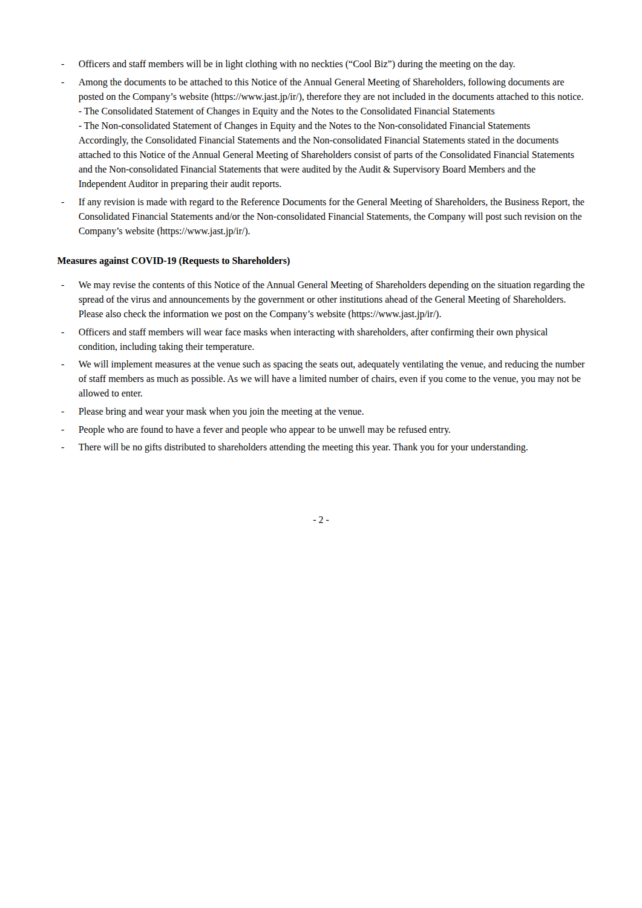Officers and staff members will be in light clothing with no neckties (“Cool Biz”) during the meeting on the day.
Among the documents to be attached to this Notice of the Annual General Meeting of Shareholders, following documents are posted on the Company’s website (https://www.jast.jp/ir/), therefore they are not included in the documents attached to this notice.
- The Consolidated Statement of Changes in Equity and the Notes to the Consolidated Financial Statements - The Non-consolidated Statement of Changes in Equity and the Notes to the Non-consolidated Financial Statements Accordingly, the Consolidated Financial Statements and the Non-consolidated Financial Statements stated in the documents attached to this Notice of the Annual General Meeting of Shareholders consist of parts of the Consolidated Financial Statements and the Non-consolidated Financial Statements that were audited by the Audit & Supervisory Board Members and the Independent Auditor in preparing their audit reports.
If any revision is made with regard to the Reference Documents for the General Meeting of Shareholders, the Business Report, the Consolidated Financial Statements and/or the Non-consolidated Financial Statements, the Company will post such revision on the Company’s website (https://www.jast.jp/ir/).
Measures against COVID-19 (Requests to Shareholders)
We may revise the contents of this Notice of the Annual General Meeting of Shareholders depending on the situation regarding the spread of the virus and announcements by the government or other institutions ahead of the General Meeting of Shareholders. Please also check the information we post on the Company’s website (https://www.jast.jp/ir/).
Officers and staff members will wear face masks when interacting with shareholders, after confirming their own physical condition, including taking their temperature.
We will implement measures at the venue such as spacing the seats out, adequately ventilating the venue, and reducing the number of staff members as much as possible. As we will have a limited number of chairs, even if you come to the venue, you may not be allowed to enter.
Please bring and wear your mask when you join the meeting at the venue.
People who are found to have a fever and people who appear to be unwell may be refused entry.
There will be no gifts distributed to shareholders attending the meeting this year. Thank you for your understanding.
- 2 -